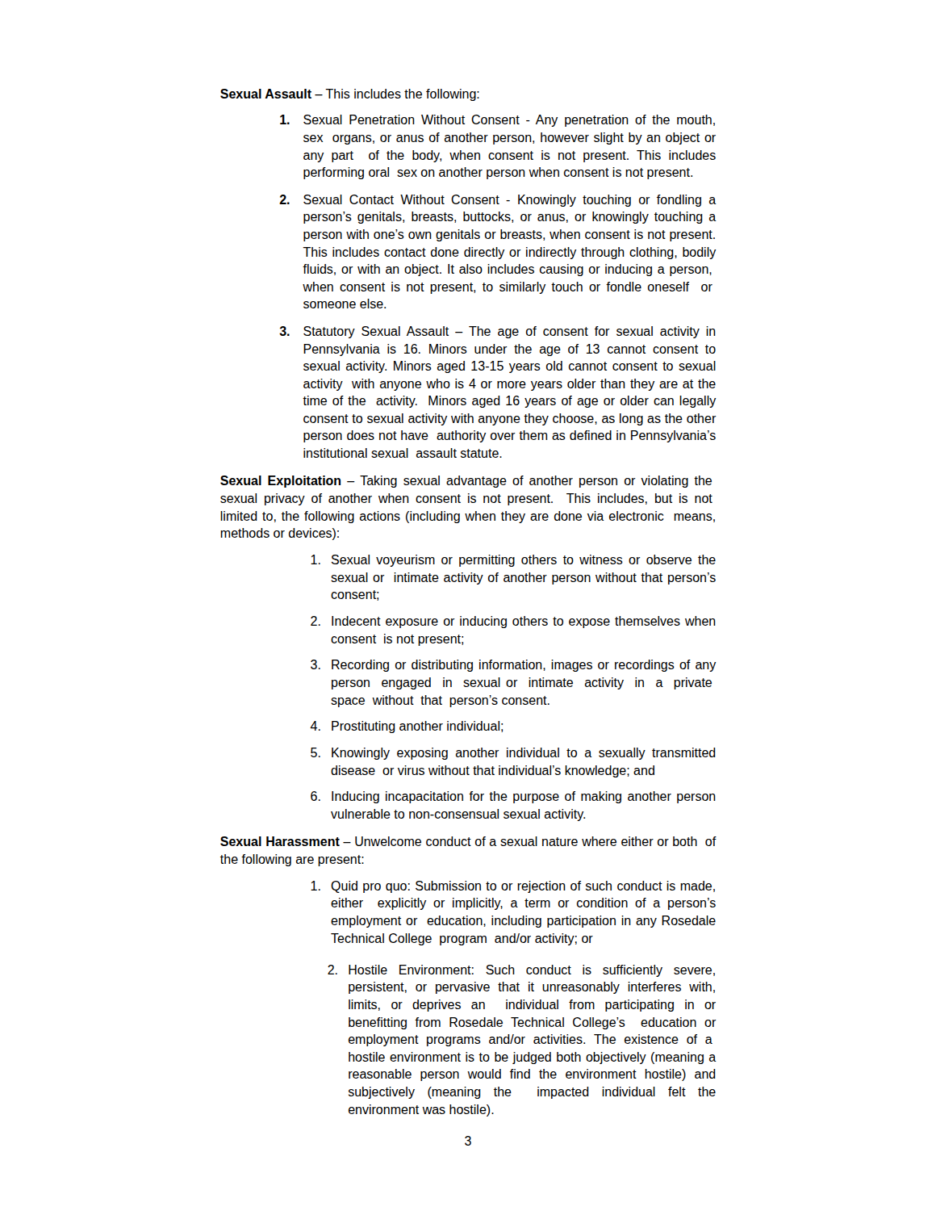Sexual Assault – This includes the following:
Sexual Penetration Without Consent - Any penetration of the mouth, sex organs, or anus of another person, however slight by an object or any part of the body, when consent is not present. This includes performing oral sex on another person when consent is not present.
Sexual Contact Without Consent - Knowingly touching or fondling a person’s genitals, breasts, buttocks, or anus, or knowingly touching a person with one’s own genitals or breasts, when consent is not present. This includes contact done directly or indirectly through clothing, bodily fluids, or with an object. It also includes causing or inducing a person, when consent is not present, to similarly touch or fondle oneself or someone else.
Statutory Sexual Assault – The age of consent for sexual activity in Pennsylvania is 16. Minors under the age of 13 cannot consent to sexual activity. Minors aged 13-15 years old cannot consent to sexual activity with anyone who is 4 or more years older than they are at the time of the activity. Minors aged 16 years of age or older can legally consent to sexual activity with anyone they choose, as long as the other person does not have authority over them as defined in Pennsylvania’s institutional sexual assault statute.
Sexual Exploitation – Taking sexual advantage of another person or violating the sexual privacy of another when consent is not present. This includes, but is not limited to, the following actions (including when they are done via electronic means, methods or devices):
Sexual voyeurism or permitting others to witness or observe the sexual or intimate activity of another person without that person’s consent;
Indecent exposure or inducing others to expose themselves when consent is not present;
Recording or distributing information, images or recordings of any person engaged in sexual or intimate activity in a private space without that person’s consent.
Prostituting another individual;
Knowingly exposing another individual to a sexually transmitted disease or virus without that individual’s knowledge; and
Inducing incapacitation for the purpose of making another person vulnerable to non-consensual sexual activity.
Sexual Harassment – Unwelcome conduct of a sexual nature where either or both of the following are present:
Quid pro quo: Submission to or rejection of such conduct is made, either explicitly or implicitly, a term or condition of a person’s employment or education, including participation in any Rosedale Technical College program and/or activity; or
Hostile Environment: Such conduct is sufficiently severe, persistent, or pervasive that it unreasonably interferes with, limits, or deprives an individual from participating in or benefitting from Rosedale Technical College’s education or employment programs and/or activities. The existence of a hostile environment is to be judged both objectively (meaning a reasonable person would find the environment hostile) and subjectively (meaning the impacted individual felt the environment was hostile).
3